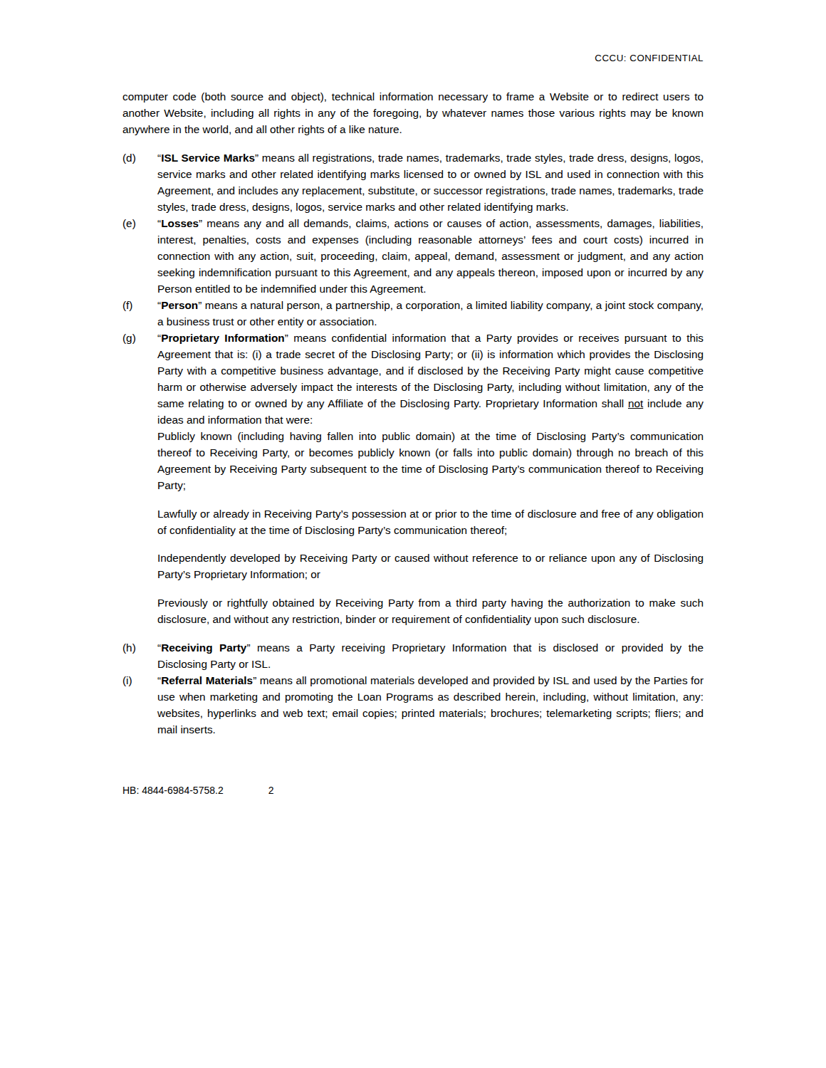CCCU: CONFIDENTIAL
computer code (both source and object), technical information necessary to frame a Website or to redirect users to another Website, including all rights in any of the foregoing, by whatever names those various rights may be known anywhere in the world, and all other rights of a like nature.
(d)
“ISL Service Marks” means all registrations, trade names, trademarks, trade styles, trade dress, designs, logos, service marks and other related identifying marks licensed to or owned by ISL and used in connection with this Agreement, and includes any replacement, substitute, or successor registrations, trade names, trademarks, trade styles, trade dress, designs, logos, service marks and other related identifying marks.
(e)
“Losses” means any and all demands, claims, actions or causes of action, assessments, damages, liabilities, interest, penalties, costs and expenses (including reasonable attorneys’ fees and court costs) incurred in connection with any action, suit, proceeding, claim, appeal, demand, assessment or judgment, and any action seeking indemnification pursuant to this Agreement, and any appeals thereon, imposed upon or incurred by any Person entitled to be indemnified under this Agreement.
(f)
“Person” means a natural person, a partnership, a corporation, a limited liability company, a joint stock company, a business trust or other entity or association.
(g)
“Proprietary Information” means confidential information that a Party provides or receives pursuant to this Agreement that is: (i) a trade secret of the Disclosing Party; or (ii) is information which provides the Disclosing Party with a competitive business advantage, and if disclosed by the Receiving Party might cause competitive harm or otherwise adversely impact the interests of the Disclosing Party, including without limitation, any of the same relating to or owned by any Affiliate of the Disclosing Party. Proprietary Information shall not include any ideas and information that were:
Publicly known (including having fallen into public domain) at the time of Disclosing Party’s communication thereof to Receiving Party, or becomes publicly known (or falls into public domain) through no breach of this Agreement by Receiving Party subsequent to the time of Disclosing Party’s communication thereof to Receiving Party;
Lawfully or already in Receiving Party’s possession at or prior to the time of disclosure and free of any obligation of confidentiality at the time of Disclosing Party’s communication thereof;
Independently developed by Receiving Party or caused without reference to or reliance upon any of Disclosing Party’s Proprietary Information; or
Previously or rightfully obtained by Receiving Party from a third party having the authorization to make such disclosure, and without any restriction, binder or requirement of confidentiality upon such disclosure.
(h)
“Receiving Party” means a Party receiving Proprietary Information that is disclosed or provided by the Disclosing Party or ISL.
(i)
“Referral Materials” means all promotional materials developed and provided by ISL and used by the Parties for use when marketing and promoting the Loan Programs as described herein, including, without limitation, any: websites, hyperlinks and web text; email copies; printed materials; brochures; telemarketing scripts; fliers; and mail inserts.
HB: 4844-6984-5758.2 2